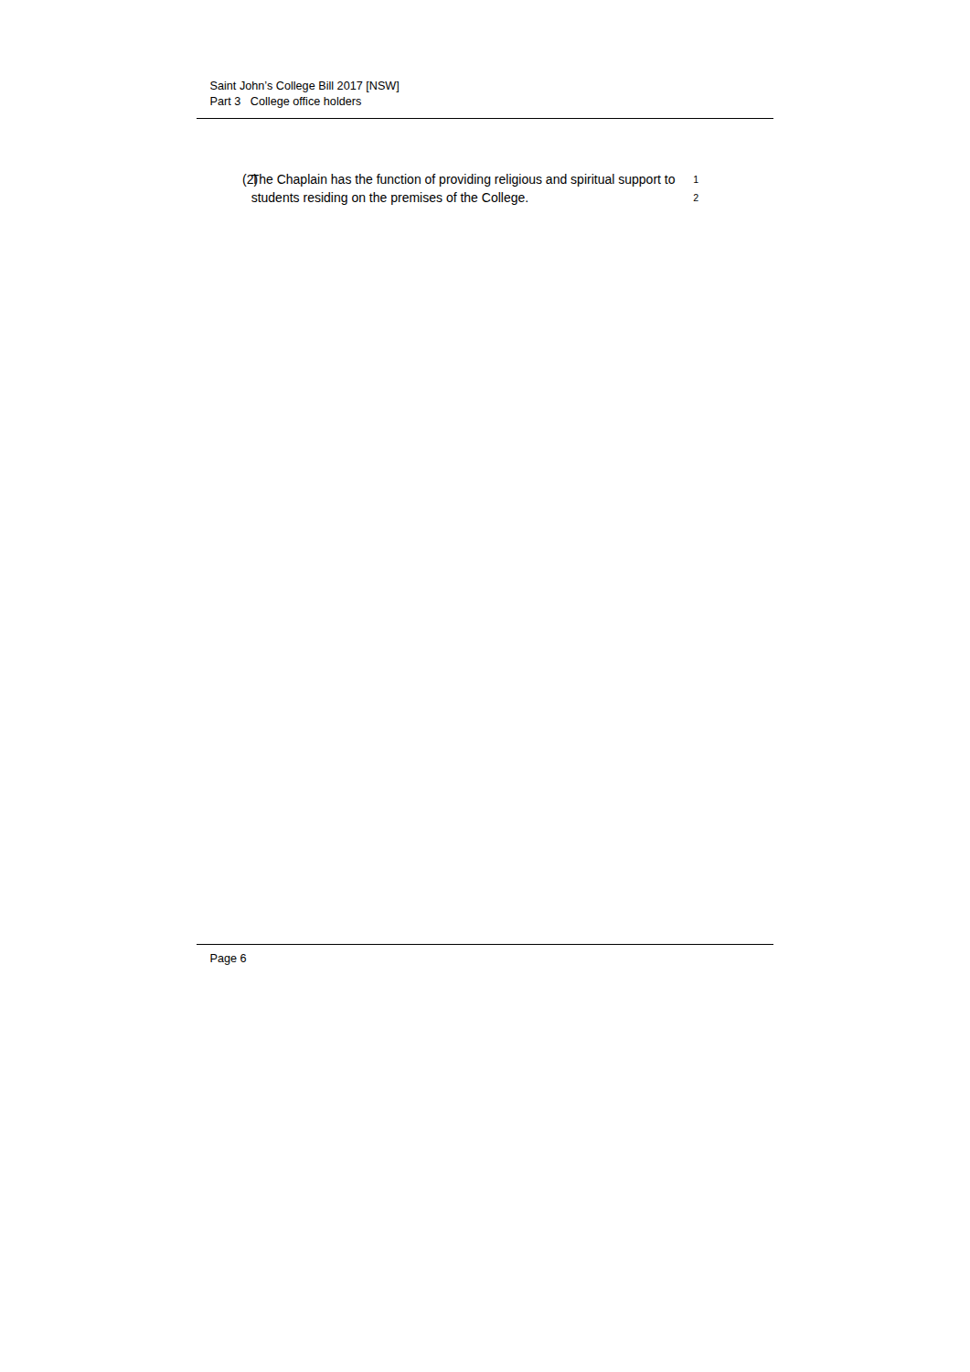Saint John’s College Bill 2017 [NSW]
Part 3 College office holders
1 2
(2)
The Chaplain has the function of providing religious and spiritual support to students residing on the premises of the College.
Page 6